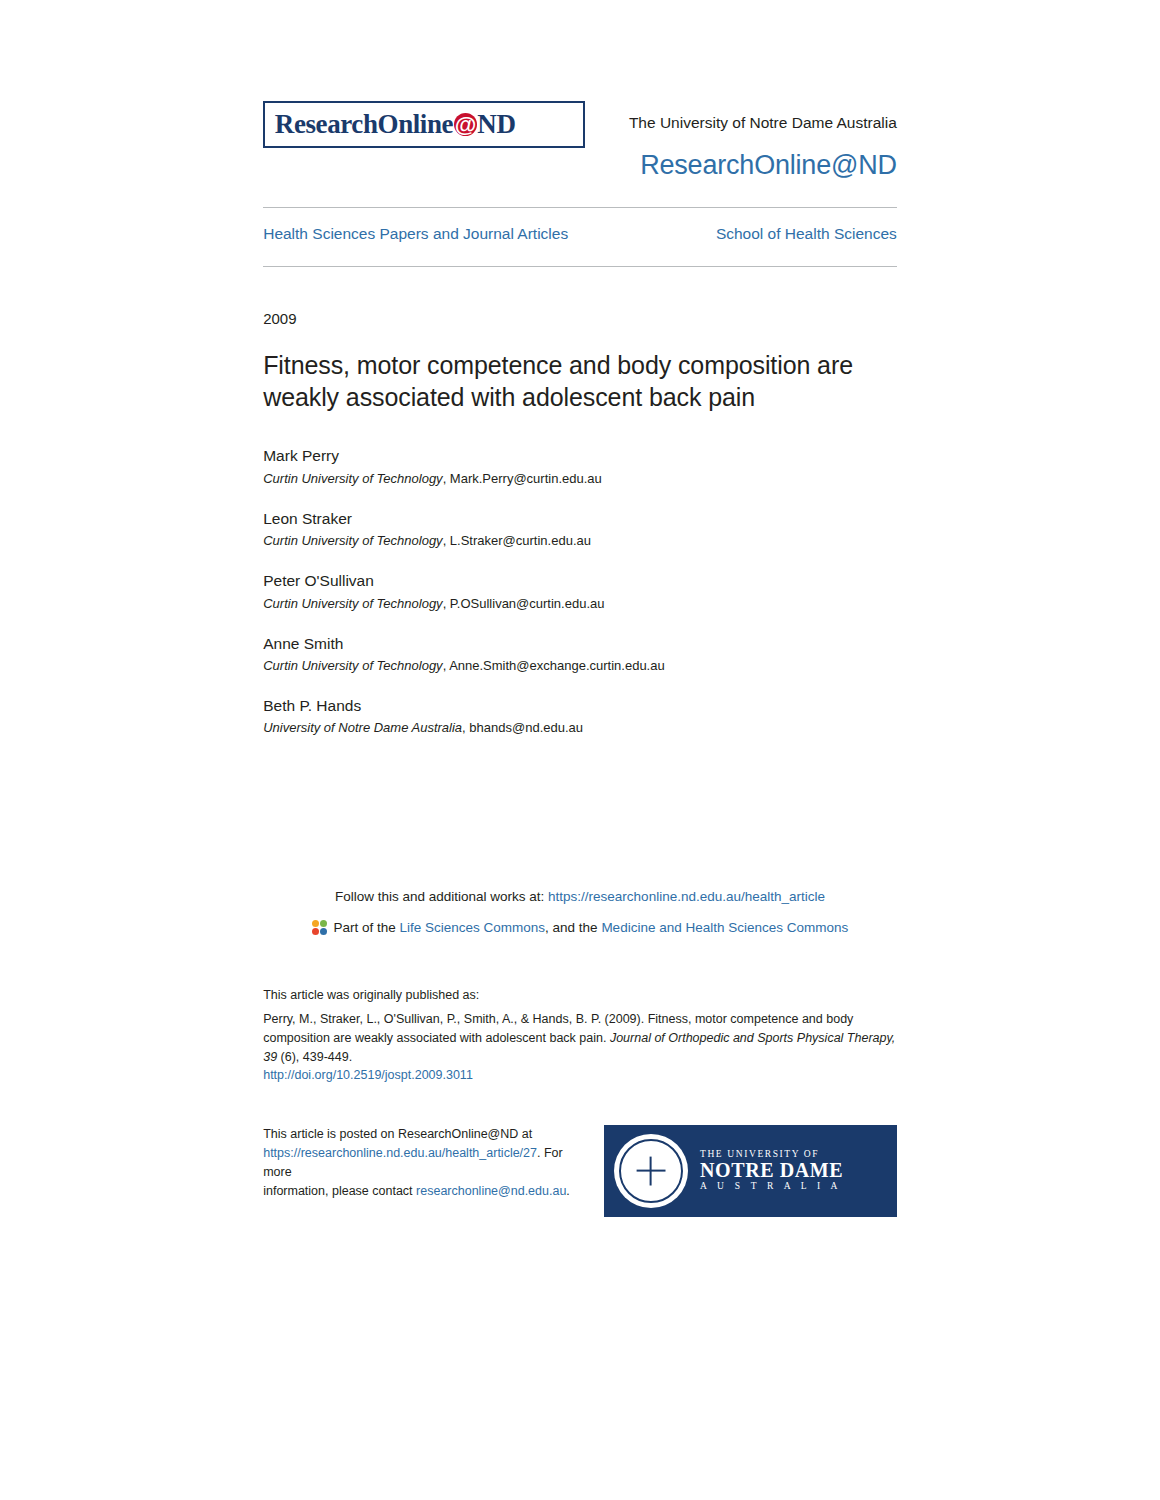ResearchOnline@ND
The University of Notre Dame Australia
ResearchOnline@ND
Health Sciences Papers and Journal Articles
School of Health Sciences
2009
Fitness, motor competence and body composition are weakly associated with adolescent back pain
Mark Perry
Curtin University of Technology, Mark.Perry@curtin.edu.au
Leon Straker
Curtin University of Technology, L.Straker@curtin.edu.au
Peter O'Sullivan
Curtin University of Technology, P.OSullivan@curtin.edu.au
Anne Smith
Curtin University of Technology, Anne.Smith@exchange.curtin.edu.au
Beth P. Hands
University of Notre Dame Australia, bhands@nd.edu.au
Follow this and additional works at: https://researchonline.nd.edu.au/health_article
Part of the Life Sciences Commons, and the Medicine and Health Sciences Commons
This article was originally published as:
Perry, M., Straker, L., O'Sullivan, P., Smith, A., & Hands, B. P. (2009). Fitness, motor competence and body composition are weakly associated with adolescent back pain. Journal of Orthopedic and Sports Physical Therapy, 39 (6), 439-449.
http://doi.org/10.2519/jospt.2009.3011
This article is posted on ResearchOnline@ND at
https://researchonline.nd.edu.au/health_article/27. For more
information, please contact researchonline@nd.edu.au.
THE UNIVERSITY OF
NOTRE DAME
A U S T R A L I A